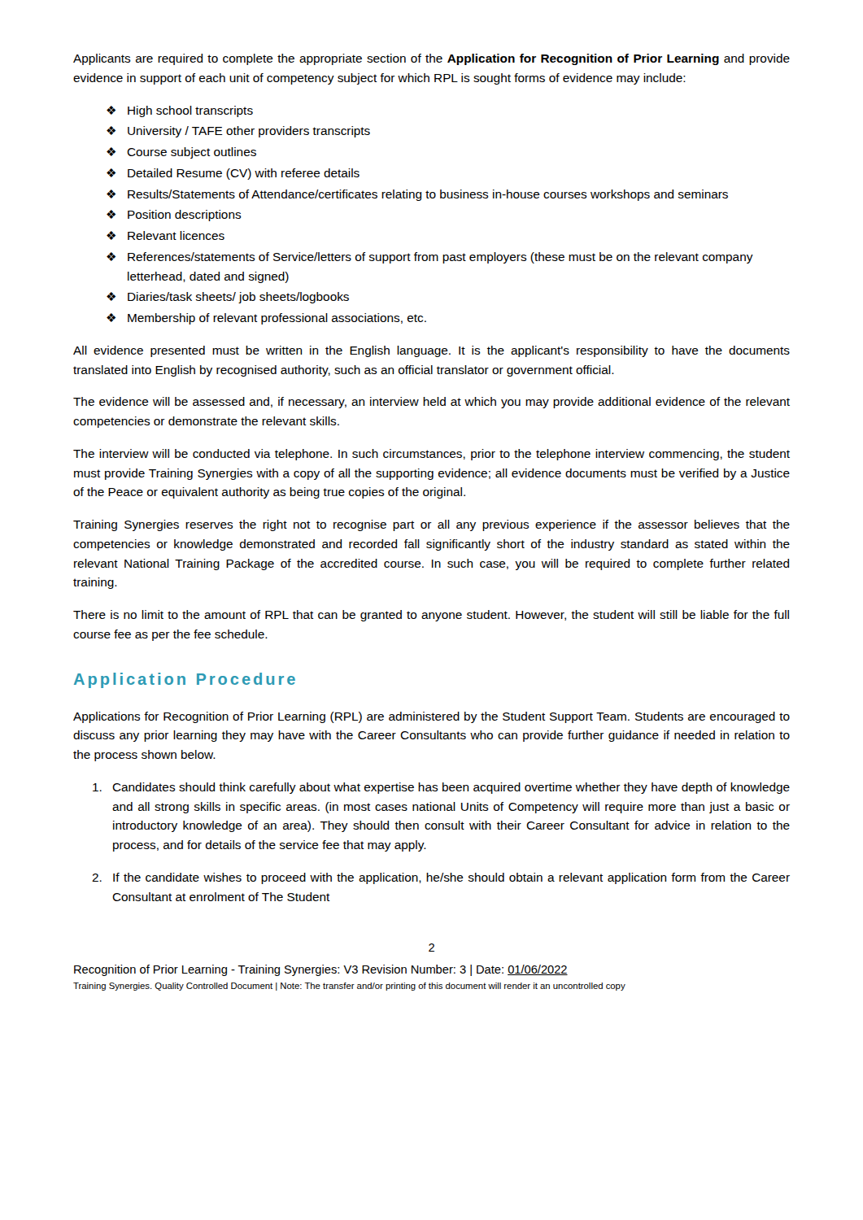Applicants are required to complete the appropriate section of the Application for Recognition of Prior Learning and provide evidence in support of each unit of competency subject for which RPL is sought forms of evidence may include:
High school transcripts
University / TAFE other providers transcripts
Course subject outlines
Detailed Resume (CV) with referee details
Results/Statements of Attendance/certificates relating to business in-house courses workshops and seminars
Position descriptions
Relevant licences
References/statements of Service/letters of support from past employers (these must be on the relevant company letterhead, dated and signed)
Diaries/task sheets/ job sheets/logbooks
Membership of relevant professional associations, etc.
All evidence presented must be written in the English language. It is the applicant's responsibility to have the documents translated into English by recognised authority, such as an official translator or government official.
The evidence will be assessed and, if necessary, an interview held at which you may provide additional evidence of the relevant competencies or demonstrate the relevant skills.
The interview will be conducted via telephone. In such circumstances, prior to the telephone interview commencing, the student must provide Training Synergies with a copy of all the supporting evidence; all evidence documents must be verified by a Justice of the Peace or equivalent authority as being true copies of the original.
Training Synergies reserves the right not to recognise part or all any previous experience if the assessor believes that the competencies or knowledge demonstrated and recorded fall significantly short of the industry standard as stated within the relevant National Training Package of the accredited course. In such case, you will be required to complete further related training.
There is no limit to the amount of RPL that can be granted to anyone student. However, the student will still be liable for the full course fee as per the fee schedule.
Application Procedure
Applications for Recognition of Prior Learning (RPL) are administered by the Student Support Team. Students are encouraged to discuss any prior learning they may have with the Career Consultants who can provide further guidance if needed in relation to the process shown below.
Candidates should think carefully about what expertise has been acquired overtime whether they have depth of knowledge and all strong skills in specific areas. (in most cases national Units of Competency will require more than just a basic or introductory knowledge of an area). They should then consult with their Career Consultant for advice in relation to the process, and for details of the service fee that may apply.
If the candidate wishes to proceed with the application, he/she should obtain a relevant application form from the Career Consultant at enrolment of The Student
2
Recognition of Prior Learning - Training Synergies: V3 Revision Number: 3 | Date: 01/06/2022
Training Synergies. Quality Controlled Document | Note: The transfer and/or printing of this document will render it an uncontrolled copy